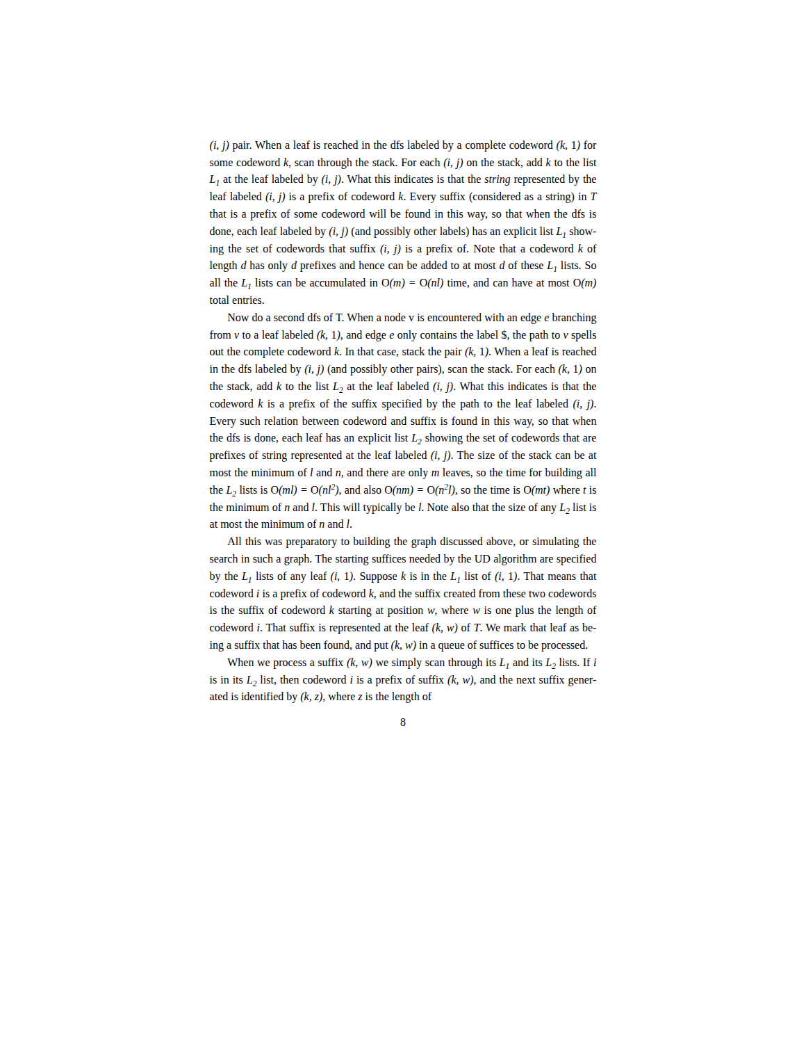(i, j) pair. When a leaf is reached in the dfs labeled by a complete codeword (k, 1) for some codeword k, scan through the stack. For each (i, j) on the stack, add k to the list L1 at the leaf labeled by (i, j). What this indicates is that the string represented by the leaf labeled (i, j) is a prefix of codeword k. Every suffix (considered as a string) in T that is a prefix of some codeword will be found in this way, so that when the dfs is done, each leaf labeled by (i, j) (and possibly other labels) has an explicit list L1 showing the set of codewords that suffix (i, j) is a prefix of. Note that a codeword k of length d has only d prefixes and hence can be added to at most d of these L1 lists. So all the L1 lists can be accumulated in O(m) = O(nl) time, and can have at most O(m) total entries.
Now do a second dfs of T. When a node v is encountered with an edge e branching from v to a leaf labeled (k, 1), and edge e only contains the label $, the path to v spells out the complete codeword k. In that case, stack the pair (k, 1). When a leaf is reached in the dfs labeled by (i, j) (and possibly other pairs), scan the stack. For each (k, 1) on the stack, add k to the list L2 at the leaf labeled (i, j). What this indicates is that the codeword k is a prefix of the suffix specified by the path to the leaf labeled (i, j). Every such relation between codeword and suffix is found in this way, so that when the dfs is done, each leaf has an explicit list L2 showing the set of codewords that are prefixes of string represented at the leaf labeled (i, j). The size of the stack can be at most the minimum of l and n, and there are only m leaves, so the time for building all the L2 lists is O(ml) = O(nl2), and also O(nm) = O(n2l), so the time is O(mt) where t is the minimum of n and l. This will typically be l. Note also that the size of any L2 list is at most the minimum of n and l.
All this was preparatory to building the graph discussed above, or simulating the search in such a graph. The starting suffices needed by the UD algorithm are specified by the L1 lists of any leaf (i, 1). Suppose k is in the L1 list of (i, 1). That means that codeword i is a prefix of codeword k, and the suffix created from these two codewords is the suffix of codeword k starting at position w, where w is one plus the length of codeword i. That suffix is represented at the leaf (k, w) of T. We mark that leaf as being a suffix that has been found, and put (k, w) in a queue of suffices to be processed.
When we process a suffix (k, w) we simply scan through its L1 and its L2 lists. If i is in its L2 list, then codeword i is a prefix of suffix (k, w), and the next suffix generated is identified by (k, z), where z is the length of
8